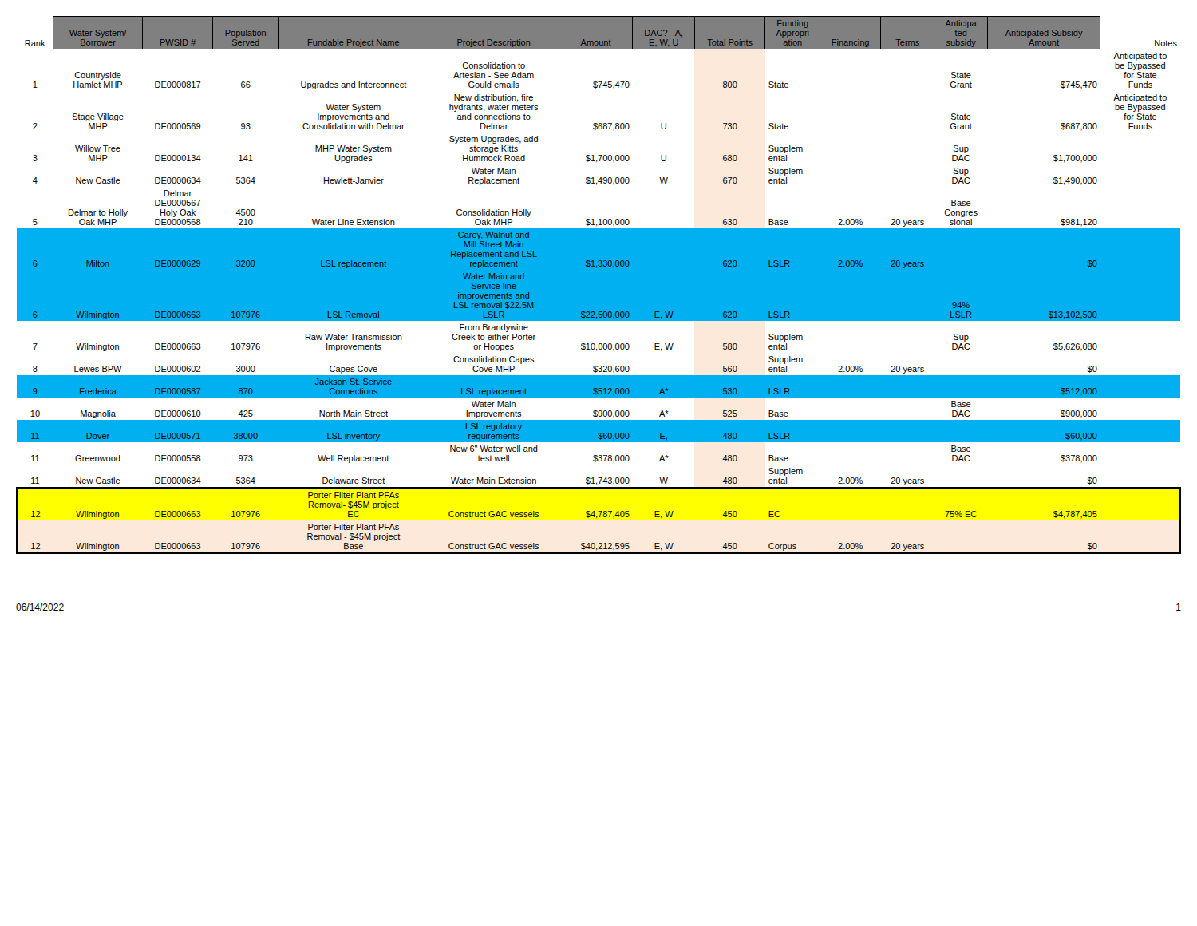| Rank | Water System/ Borrower | PWSID # | Population Served | Fundable Project Name | Project Description | Amount | DAC? - A, E, W, U | Total Points | Funding Appropri ation | Financing | Terms | Anticipa ted subsidy | Anticipated Subsidy Amount | Notes |
| --- | --- | --- | --- | --- | --- | --- | --- | --- | --- | --- | --- | --- | --- | --- |
| 1 | Countryside Hamlet MHP | DE0000817 | 66 | Upgrades and Interconnect | Consolidation to Artesian - See Adam Gould emails | $745,470 | | 800 | State | | | State Grant | $745,470 | Anticipated to be Bypassed for State Funds |
| 2 | Stage Village MHP | DE0000569 | 93 | Water System Improvements and Consolidation with Delmar | New distribution, fire hydrants, water meters and connections to Delmar | $687,800 | U | 730 | State | | | State Grant | $687,800 | Anticipated to be Bypassed for State Funds |
| 3 | Willow Tree MHP | DE0000134 | 141 | MHP Water System Upgrades | System Upgrades, add storage Kitts Hummock Road | $1,700,000 | U | 680 | Supplem ental | | | Sup DAC | $1,700,000 | |
| 4 | New Castle | DE0000634 | 5364 | Hewlett-Janvier | Water Main Replacement | $1,490,000 | W | 670 | Supplem ental | | | Sup DAC | $1,490,000 | |
| 5 | Delmar to Holly Oak MHP | Delmar DE0000567 Holy Oak DE0000568 | 4500 210 | Water Line Extension | Consolidation Holly Oak MHP | $1,100,000 | | 630 | Base | 2.00% | 20 years | Base Congres sional | $981,120 | |
| 6 | Milton | DE0000629 | 3200 | LSL replacement | Carey, Walnut and Mill Street Main Replacement and LSL replacement | $1,330,000 | | 620 | LSLR | 2.00% | 20 years | | $0 | |
| 6 | Wilmington | DE0000663 | 107976 | LSL Removal | Water Main and Service line improvements and LSL removal $22.5M LSLR | $22,500,000 | E, W | 620 | LSLR | | | 94% LSLR | $13,102,500 | |
| 7 | Wilmington | DE0000663 | 107976 | Raw Water Transmission Improvements | From Brandywine Creek to either Porter or Hoopes | $10,000,000 | E, W | 580 | Supplem ental | | | Sup DAC | $5,626,080 | |
| 8 | Lewes BPW | DE0000602 | 3000 | Capes Cove | Consolidation Capes Cove MHP | $320,600 | | 560 | Supplem ental | 2.00% | 20 years | | $0 | |
| 9 | Frederica | DE0000587 | 870 | Jackson St. Service Connections | LSL replacement | $512,000 | A* | 530 | LSLR | | | | $512,000 | |
| 10 | Magnolia | DE0000610 | 425 | North Main Street | Water Main Improvements | $900,000 | A* | 525 | Base | | | Base DAC | $900,000 | |
| 11 | Dover | DE0000571 | 38000 | LSL inventory | LSL regulatory requirements | $60,000 | E, | 480 | LSLR | | | | $60,000 | |
| 11 | Greenwood | DE0000558 | 973 | Well Replacement | New 6" Water well and test well | $378,000 | A* | 480 | Base | | | Base DAC | $378,000 | |
| 11 | New Castle | DE0000634 | 5364 | Delaware Street | Water Main Extension | $1,743,000 | W | 480 | Supplem ental | 2.00% | 20 years | | $0 | |
| 12 | Wilmington | DE0000663 | 107976 | Porter Filter Plant PFAs Removal- $45M project EC | Construct GAC vessels | $4,787,405 | E, W | 450 | EC | | | 75% EC | $4,787,405 | |
| 12 | Wilmington | DE0000663 | 107976 | Porter Filter Plant PFAs Removal - $45M project Base | Construct GAC vessels | $40,212,595 | E, W | 450 | Corpus | 2.00% | 20 years | | $0 | |
06/14/2022 1